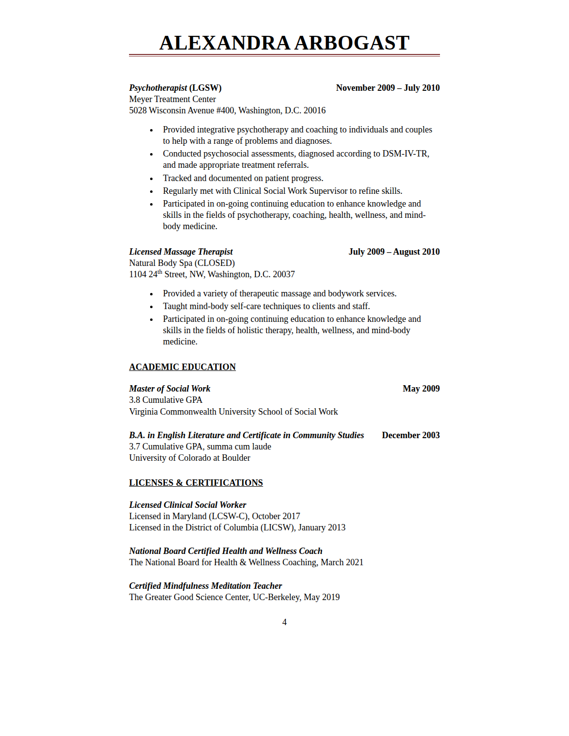ALEXANDRA ARBOGAST
Psychotherapist (LGSW) November 2009 – July 2010
Meyer Treatment Center
5028 Wisconsin Avenue #400, Washington, D.C. 20016
Provided integrative psychotherapy and coaching to individuals and couples to help with a range of problems and diagnoses.
Conducted psychosocial assessments, diagnosed according to DSM-IV-TR, and made appropriate treatment referrals.
Tracked and documented on patient progress.
Regularly met with Clinical Social Work Supervisor to refine skills.
Participated in on-going continuing education to enhance knowledge and skills in the fields of psychotherapy, coaching, health, wellness, and mind-body medicine.
Licensed Massage Therapist July 2009 – August 2010
Natural Body Spa (CLOSED)
1104 24th Street, NW, Washington, D.C. 20037
Provided a variety of therapeutic massage and bodywork services.
Taught mind-body self-care techniques to clients and staff.
Participated in on-going continuing education to enhance knowledge and skills in the fields of holistic therapy, health, wellness, and mind-body medicine.
ACADEMIC EDUCATION
Master of Social Work May 2009
3.8 Cumulative GPA
Virginia Commonwealth University School of Social Work
B.A. in English Literature and Certificate in Community Studies December 2003
3.7 Cumulative GPA, summa cum laude
University of Colorado at Boulder
LICENSES & CERTIFICATIONS
Licensed Clinical Social Worker
Licensed in Maryland (LCSW-C), October 2017
Licensed in the District of Columbia (LICSW), January 2013
National Board Certified Health and Wellness Coach
The National Board for Health & Wellness Coaching, March 2021
Certified Mindfulness Meditation Teacher
The Greater Good Science Center, UC-Berkeley, May 2019
4